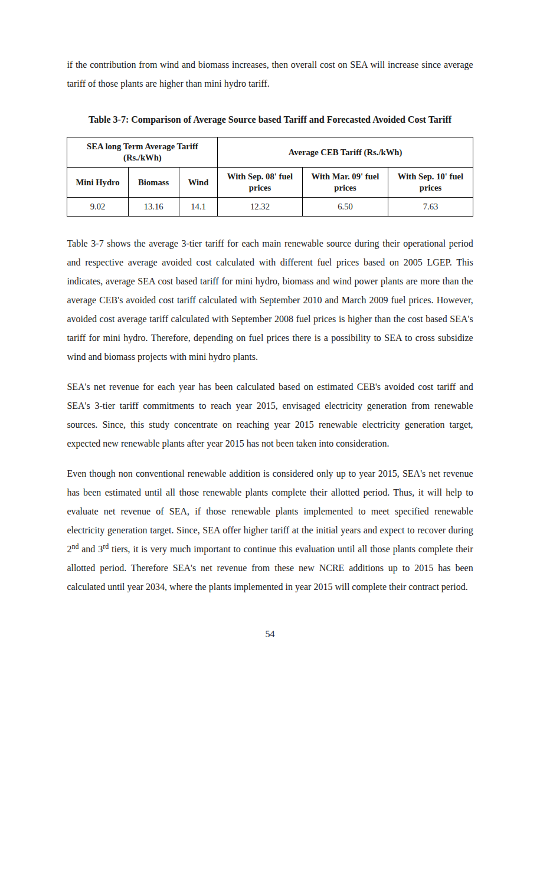if the contribution from wind and biomass increases, then overall cost on SEA will increase since average tariff of those plants are higher than mini hydro tariff.
Table 3-7: Comparison of Average Source based Tariff and Forecasted Avoided Cost Tariff
| SEA long Term Average Tariff (Rs./kWh) | Average CEB Tariff (Rs./kWh) |
| --- | --- |
| Mini Hydro | Biomass | Wind | With Sep. 08' fuel prices | With Mar. 09' fuel prices | With Sep. 10' fuel prices |
| 9.02 | 13.16 | 14.1 | 12.32 | 6.50 | 7.63 |
Table 3-7 shows the average 3-tier tariff for each main renewable source during their operational period and respective average avoided cost calculated with different fuel prices based on 2005 LGEP. This indicates, average SEA cost based tariff for mini hydro, biomass and wind power plants are more than the average CEB's avoided cost tariff calculated with September 2010 and March 2009 fuel prices. However, avoided cost average tariff calculated with September 2008 fuel prices is higher than the cost based SEA's tariff for mini hydro. Therefore, depending on fuel prices there is a possibility to SEA to cross subsidize wind and biomass projects with mini hydro plants.
SEA's net revenue for each year has been calculated based on estimated CEB's avoided cost tariff and SEA's 3-tier tariff commitments to reach year 2015, envisaged electricity generation from renewable sources. Since, this study concentrate on reaching year 2015 renewable electricity generation target, expected new renewable plants after year 2015 has not been taken into consideration.
Even though non conventional renewable addition is considered only up to year 2015, SEA's net revenue has been estimated until all those renewable plants complete their allotted period. Thus, it will help to evaluate net revenue of SEA, if those renewable plants implemented to meet specified renewable electricity generation target. Since, SEA offer higher tariff at the initial years and expect to recover during 2nd and 3rd tiers, it is very much important to continue this evaluation until all those plants complete their allotted period. Therefore SEA's net revenue from these new NCRE additions up to 2015 has been calculated until year 2034, where the plants implemented in year 2015 will complete their contract period.
54